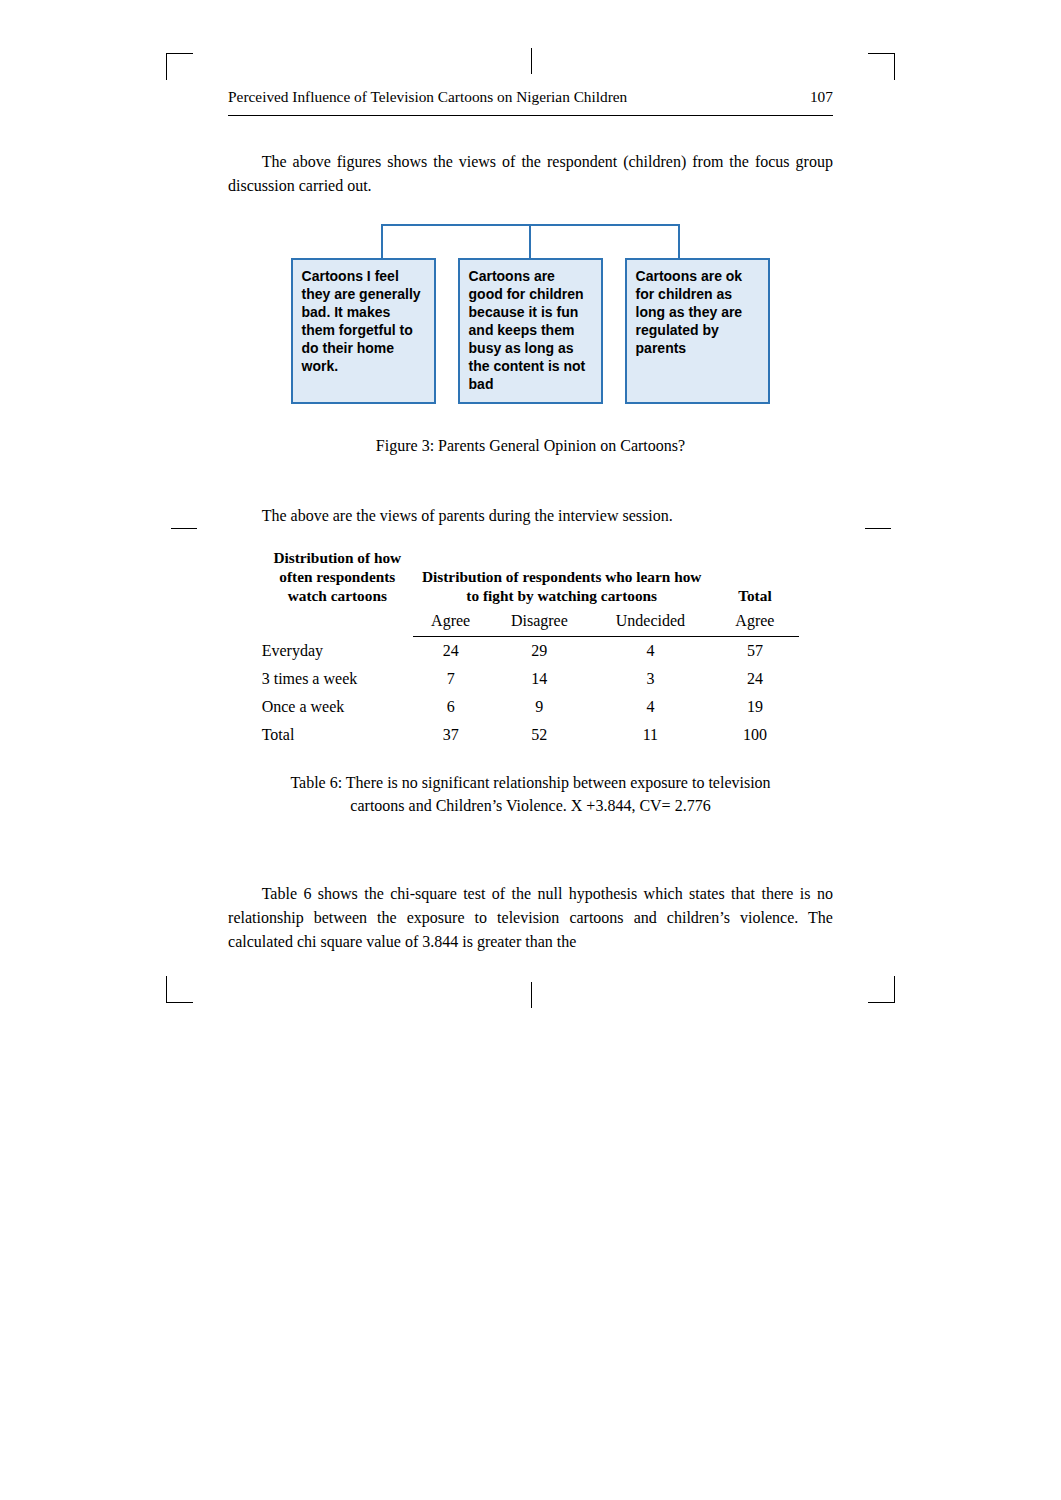Perceived Influence of Television Cartoons on Nigerian Children 107
The above figures shows the views of the respondent (children) from the focus group discussion carried out.
Cartoons I feel they are generally bad. It makes them forgetful to do their home work.
Cartoons are good for children because it is fun and keeps them busy as long as the content is not bad
Cartoons are ok for children as long as they are regulated by parents
Figure 3: Parents General Opinion on Cartoons?
The above are the views of parents during the interview session.
| Distribution of how often respondents watch cartoons | Distribution of respondents who learn how to fight by watching cartoons | Total |
| --- | --- | --- |
| | Agree | Disagree | Undecided | Agree |
| Everyday | 24 | 29 | 4 | 57 |
| 3 times a week | 7 | 14 | 3 | 24 |
| Once a week | 6 | 9 | 4 | 19 |
| Total | 37 | 52 | 11 | 100 |
Table 6: There is no significant relationship between exposure to television cartoons and Children’s Violence. X +3.844, CV= 2.776
Table 6 shows the chi-square test of the null hypothesis which states that there is no relationship between the exposure to television cartoons and children’s violence. The calculated chi square value of 3.844 is greater than the